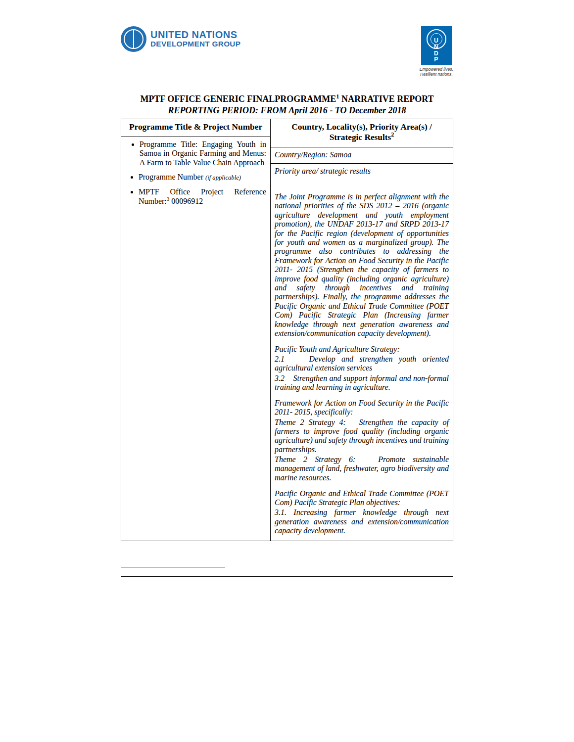UNITED NATIONS
DEVELOPMENT GROUP
U
N
D
P
Empowered lives.
Resilient nations.
MPTF OFFICE GENERIC FINALPROGRAMME1 NARRATIVE REPORT REPORTING PERIOD: FROM April 2016 - TO December 2018
| Programme Title & Project Number Programme Title: Engaging Youth in Samoa in Organic Farming and Menus: A Farm to Table Value Chain Approach Programme Number (if applicable) MPTF Office Project Reference Number: 3 00096912 | Country, Locality(s), Priority Area(s) / Strategic Results 2 Country/Region: Samoa Priority area/ strategic results The Joint Programme is in perfect alignment with the national priorities of the SDS 2012 – 2016 (organic agriculture development and youth employment promotion), the UNDAF 2013-17 and SRPD 2013-17 for the Pacific region (development of opportunities for youth and women as a marginalized group). The programme also contributes to addressing the Framework for Action on Food Security in the Pacific 2011- 2015 (Strengthen the capacity of farmers to improve food quality (including organic agriculture) and safety through incentives and training partnerships). Finally, the programme addresses the Pacific Organic and Ethical Trade Committee (POET Com) Pacific Strategic Plan (Increasing farmer knowledge through next generation awareness and extension/communication capacity development). Pacific Youth and Agriculture Strategy: 2.1 Develop and strengthen youth oriented agricultural extension services 3.2 Strengthen and support informal and non-formal training and learning in agriculture. Framework for Action on Food Security in the Pacific 2011- 2015, specifically: Theme 2 Strategy 4: Strengthen the capacity of farmers to improve food quality (including organic agriculture) and safety through incentives and training partnerships. Theme 2 Strategy 6: Promote sustainable management of land, freshwater, agro biodiversity and marine resources. Pacific Organic and Ethical Trade Committee (POET Com) Pacific Strategic Plan objectives: 3.1. Increasing farmer knowledge through next generation awareness and extension/communication capacity development. |